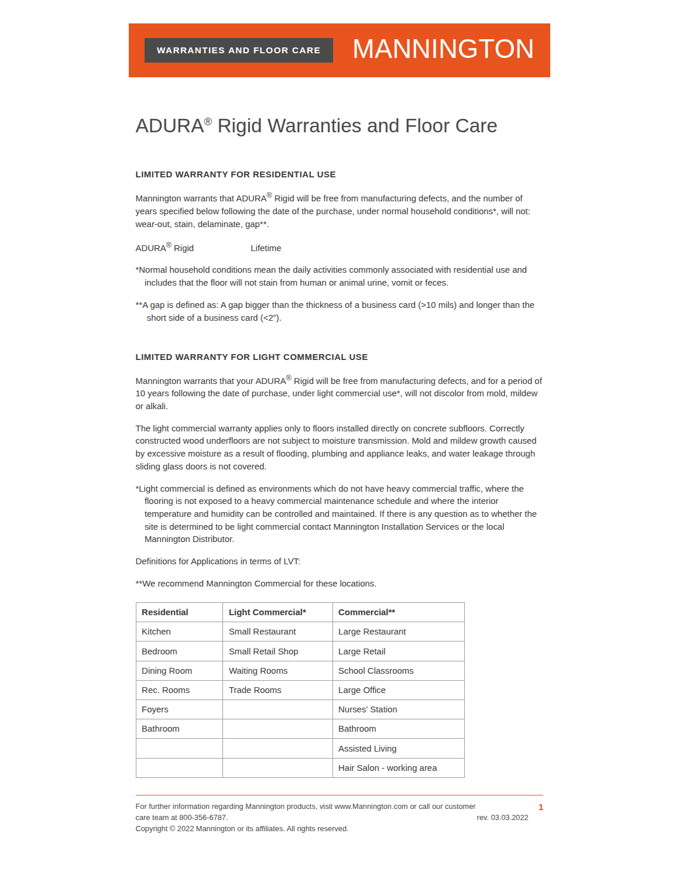WARRANTIES AND FLOOR CARE
MANNINGTON
ADURA® Rigid Warranties and Floor Care
LIMITED WARRANTY FOR RESIDENTIAL USE
Mannington warrants that ADURA® Rigid will be free from manufacturing defects, and the number of years specified below following the date of the purchase, under normal household conditions*, will not: wear-out, stain, delaminate, gap**.
ADURA® Rigid Lifetime
*Normal household conditions mean the daily activities commonly associated with residential use and includes that the floor will not stain from human or animal urine, vomit or feces.
**A gap is defined as: A gap bigger than the thickness of a business card (>10 mils) and longer than the short side of a business card (<2”).
LIMITED WARRANTY FOR LIGHT COMMERCIAL USE
Mannington warrants that your ADURA® Rigid will be free from manufacturing defects, and for a period of 10 years following the date of purchase, under light commercial use*, will not discolor from mold, mildew or alkali.
The light commercial warranty applies only to floors installed directly on concrete subfloors. Correctly constructed wood underfloors are not subject to moisture transmission. Mold and mildew growth caused by excessive moisture as a result of flooding, plumbing and appliance leaks, and water leakage through sliding glass doors is not covered.
*Light commercial is defined as environments which do not have heavy commercial traffic, where the flooring is not exposed to a heavy commercial maintenance schedule and where the interior temperature and humidity can be controlled and maintained. If there is any question as to whether the site is determined to be light commercial contact Mannington Installation Services or the local Mannington Distributor.
Definitions for Applications in terms of LVT:
**We recommend Mannington Commercial for these locations.
| Residential | Light Commercial* | Commercial** |
| --- | --- | --- |
| Kitchen | Small Restaurant | Large Restaurant |
| Bedroom | Small Retail Shop | Large Retail |
| Dining Room | Waiting Rooms | School Classrooms |
| Rec. Rooms | Trade Rooms | Large Office |
| Foyers | | Nurses’ Station |
| Bathroom | | Bathroom |
| | | Assisted Living |
| | | Hair Salon - working area |
For further information regarding Mannington products, visit www.Mannington.com or call our customer care team at 800-356-6787.
Copyright © 2022 Mannington or its affiliates. All rights reserved.
rev. 03.03.2022
1